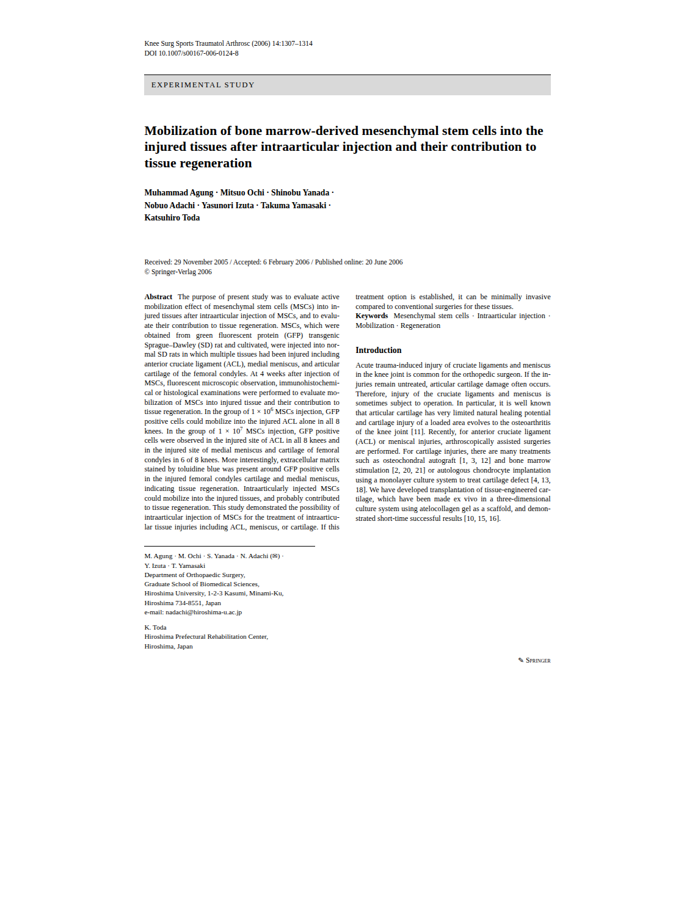Knee Surg Sports Traumatol Arthrosc (2006) 14:1307–1314
DOI 10.1007/s00167-006-0124-8
Experimental study
Mobilization of bone marrow-derived mesenchymal stem cells into the injured tissues after intraarticular injection and their contribution to tissue regeneration
Muhammad Agung · Mitsuo Ochi · Shinobu Yanada ·
Nobuo Adachi · Yasunori Izuta · Takuma Yamasaki ·
Katsuhiro Toda
Received: 29 November 2005 / Accepted: 6 February 2006 / Published online: 20 June 2006
© Springer-Verlag 2006
Abstract The purpose of present study was to evaluate active mobilization effect of mesenchymal stem cells (MSCs) into injured tissues after intraarticular injection of MSCs, and to evaluate their contribution to tissue regeneration. MSCs, which were obtained from green fluorescent protein (GFP) transgenic Sprague–Dawley (SD) rat and cultivated, were injected into normal SD rats in which multiple tissues had been injured including anterior cruciate ligament (ACL), medial meniscus, and articular cartilage of the femoral condyles. At 4 weeks after injection of MSCs, fluorescent microscopic observation, immunohistochemical or histological examinations were performed to evaluate mobilization of MSCs into injured tissue and their contribution to tissue regeneration. In the group of 1 × 106 MSCs injection, GFP positive cells could mobilize into the injured ACL alone in all 8 knees. In the group of 1 × 107 MSCs injection, GFP positive cells were observed in the injured site of ACL in all 8 knees and in the injured site of medial meniscus and cartilage of femoral condyles in 6 of 8 knees. More interestingly, extracellular matrix stained by toluidine blue was present around GFP positive cells in the injured femoral condyles cartilage and medial meniscus, indicating tissue regeneration. Intraarticularly injected MSCs could mobilize into the injured tissues, and probably contributed to tissue regeneration. This study demonstrated the possibility of intraarticular injection of MSCs for the treatment of intraarticular tissue injuries including ACL, meniscus, or cartilage. If this treatment option is established, it can be minimally invasive compared to conventional surgeries for these tissues.
Keywords Mesenchymal stem cells · Intraarticular injection · Mobilization · Regeneration
Introduction
Acute trauma-induced injury of cruciate ligaments and meniscus in the knee joint is common for the orthopedic surgeon. If the injuries remain untreated, articular cartilage damage often occurs. Therefore, injury of the cruciate ligaments and meniscus is sometimes subject to operation. In particular, it is well known that articular cartilage has very limited natural healing potential and cartilage injury of a loaded area evolves to the osteoarthritis of the knee joint [11]. Recently, for anterior cruciate ligament (ACL) or meniscal injuries, arthroscopically assisted surgeries are performed. For cartilage injuries, there are many treatments such as osteochondral autograft [1, 3, 12] and bone marrow stimulation [2, 20, 21] or autologous chondrocyte implantation using a monolayer culture system to treat cartilage defect [4, 13, 18]. We have developed transplantation of tissue-engineered cartilage, which have been made ex vivo in a three-dimensional culture system using atelocollagen gel as a scaffold, and demonstrated short-time successful results [10, 15, 16].
M. Agung · M. Ochi · S. Yanada · N. Adachi (✉) ·
Y. Izuta · T. Yamasaki
Department of Orthopaedic Surgery,
Graduate School of Biomedical Sciences,
Hiroshima University, 1-2-3 Kasumi, Minami-Ku,
Hiroshima 734-8551, Japan
e-mail: nadachi@hiroshima-u.ac.jp
K. Toda
Hiroshima Prefectural Rehabilitation Center,
Hiroshima, Japan
✎Springer